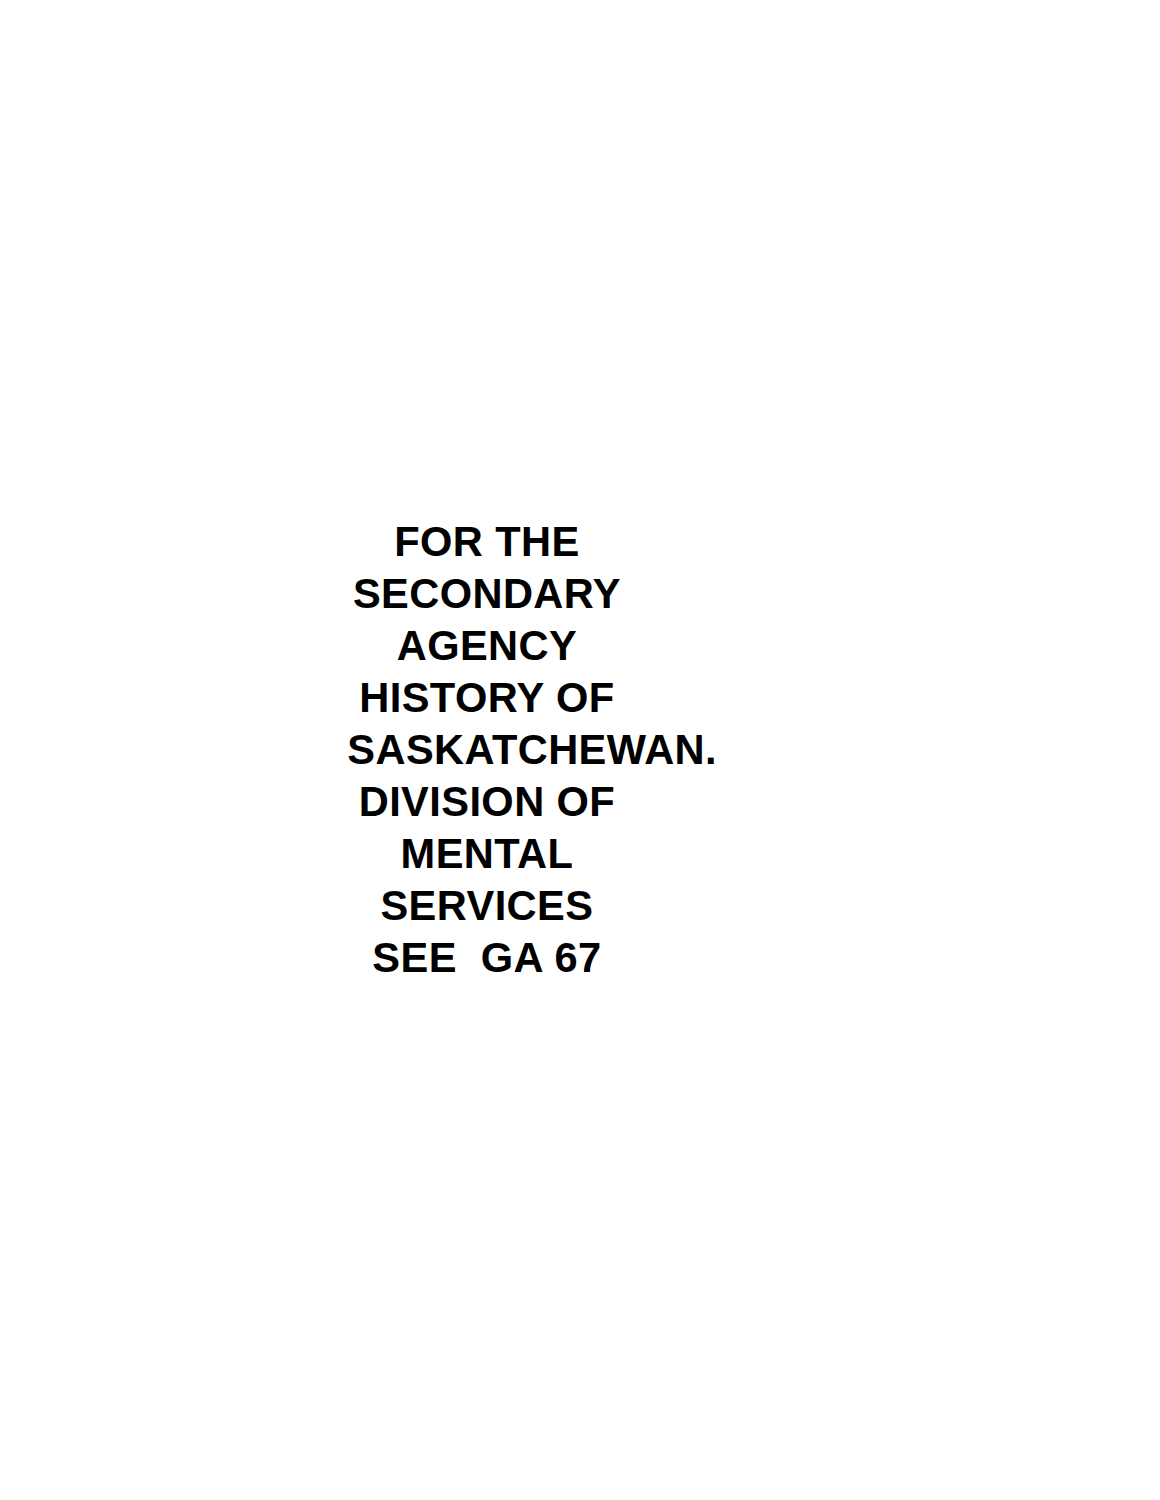For the secondary
agency history of
Saskatchewan.
Division of
Mental Services
see GA 67